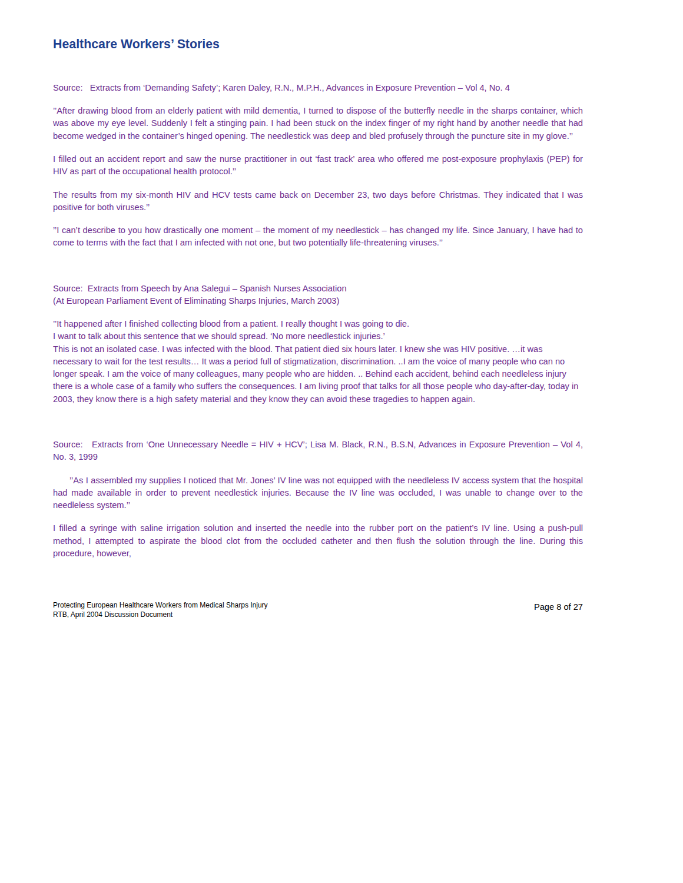Healthcare Workers’ Stories
Source: Extracts from ‘Demanding Safety’; Karen Daley, R.N., M.P.H., Advances in Exposure Prevention – Vol 4, No. 4
’’After drawing blood from an elderly patient with mild dementia, I turned to dispose of the butterfly needle in the sharps container, which was above my eye level. Suddenly I felt a stinging pain. I had been stuck on the index finger of my right hand by another needle that had become wedged in the container’s hinged opening. The needlestick was deep and bled profusely through the puncture site in my glove.’’
I filled out an accident report and saw the nurse practitioner in out ‘fast track’ area who offered me post-exposure prophylaxis (PEP) for HIV as part of the occupational health protocol.’’
The results from my six-month HIV and HCV tests came back on December 23, two days before Christmas. They indicated that I was positive for both viruses.’’
’’I can’t describe to you how drastically one moment – the moment of my needlestick – has changed my life. Since January, I have had to come to terms with the fact that I am infected with not one, but two potentially life-threatening viruses.’’
Source: Extracts from Speech by Ana Salegui – Spanish Nurses Association
(At European Parliament Event of Eliminating Sharps Injuries, March 2003)
’’It happened after I finished collecting blood from a patient. I really thought I was going to die.
I want to talk about this sentence that we should spread. ‘No more needlestick injuries.’
This is not an isolated case. I was infected with the blood. That patient died six hours later. I knew she was HIV positive. …it was necessary to wait for the test results… It was a period full of stigmatization, discrimination. ..I am the voice of many people who can no longer speak. I am the voice of many colleagues, many people who are hidden. .. Behind each accident, behind each needleless injury there is a whole case of a family who suffers the consequences. I am living proof that talks for all those people who day-after-day, today in 2003, they know there is a high safety material and they know they can avoid these tragedies to happen again.
Source: Extracts from ‘One Unnecessary Needle = HIV + HCV’; Lisa M. Black, R.N., B.S.N, Advances in Exposure Prevention – Vol 4, No. 3, 1999
’’As I assembled my supplies I noticed that Mr. Jones’ IV line was not equipped with the needleless IV access system that the hospital had made available in order to prevent needlestick injuries. Because the IV line was occluded, I was unable to change over to the needleless system.’’
I filled a syringe with saline irrigation solution and inserted the needle into the rubber port on the patient’s IV line. Using a push-pull method, I attempted to aspirate the blood clot from the occluded catheter and then flush the solution through the line. During this procedure, however,
Protecting European Healthcare Workers from Medical Sharps Injury
RTB, April 2004 Discussion Document
Page 8 of 27